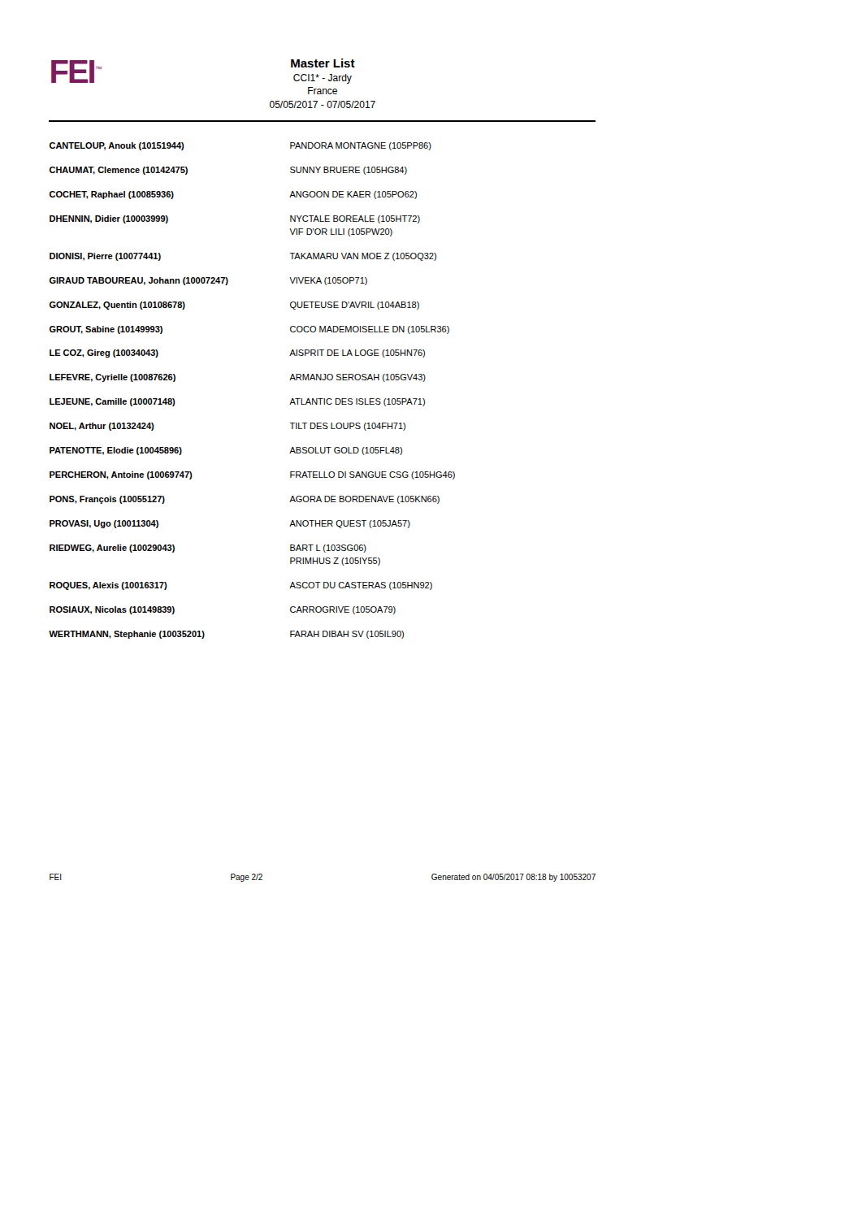FEI™
Master List
CCI1* - Jardy
France
05/05/2017 - 07/05/2017
| CANTELOUP, Anouk (10151944) | PANDORA MONTAGNE (105PP86) |
| CHAUMAT, Clemence (10142475) | SUNNY BRUERE (105HG84) |
| COCHET, Raphael (10085936) | ANGOON DE KAER (105PO62) |
| DHENNIN, Didier (10003999) | NYCTALE BOREALE (105HT72) VIF D'OR LILI (105PW20) |
| DIONISI, Pierre (10077441) | TAKAMARU VAN MOE Z (105OQ32) |
| GIRAUD TABOUREAU, Johann (10007247) | VIVEKA (105OP71) |
| GONZALEZ, Quentin (10108678) | QUETEUSE D'AVRIL (104AB18) |
| GROUT, Sabine (10149993) | COCO MADEMOISELLE DN (105LR36) |
| LE COZ, Gireg (10034043) | AISPRIT DE LA LOGE (105HN76) |
| LEFEVRE, Cyrielle (10087626) | ARMANJO SEROSAH (105GV43) |
| LEJEUNE, Camille (10007148) | ATLANTIC DES ISLES (105PA71) |
| NOEL, Arthur (10132424) | TILT DES LOUPS (104FH71) |
| PATENOTTE, Elodie (10045896) | ABSOLUT GOLD (105FL48) |
| PERCHERON, Antoine (10069747) | FRATELLO DI SANGUE CSG (105HG46) |
| PONS, François (10055127) | AGORA DE BORDENAVE (105KN66) |
| PROVASI, Ugo (10011304) | ANOTHER QUEST (105JA57) |
| RIEDWEG, Aurelie (10029043) | BART L (103SG06) PRIMHUS Z (105IY55) |
| ROQUES, Alexis (10016317) | ASCOT DU CASTERAS (105HN92) |
| ROSIAUX, Nicolas (10149839) | CARROGRIVE (105OA79) |
| WERTHMANN, Stephanie (10035201) | FARAH DIBAH SV (105IL90) |
FEI
Page 2/2
Generated on 04/05/2017 08:18 by 10053207